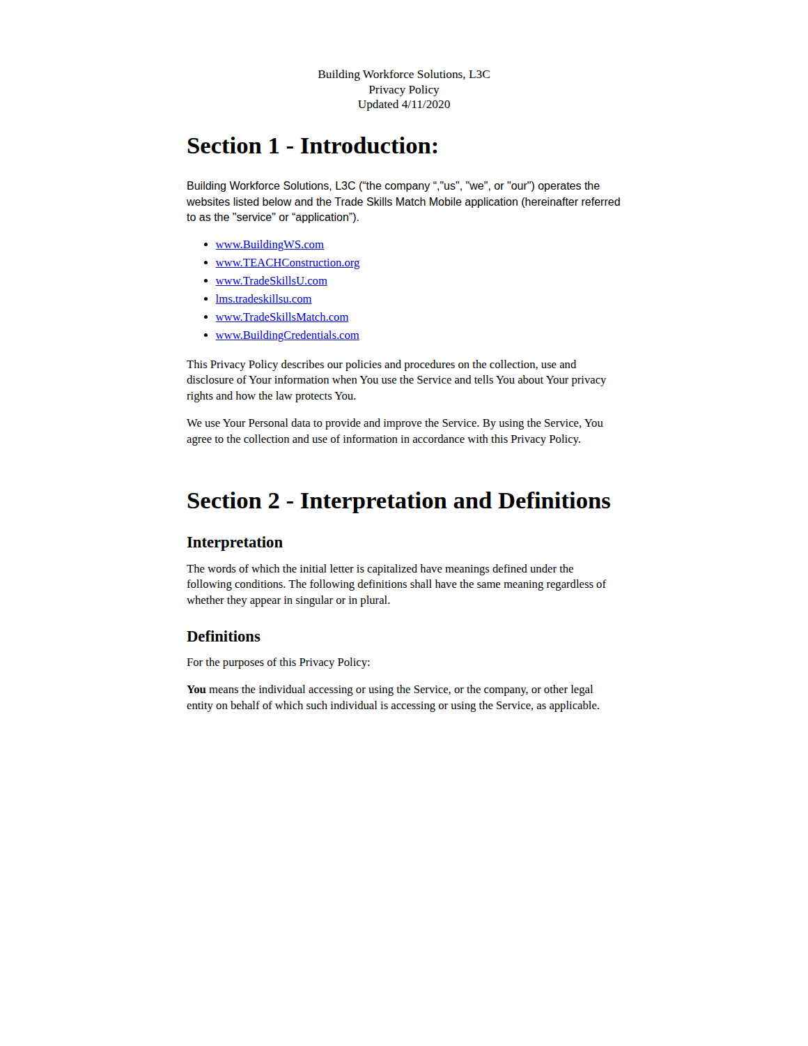Building Workforce Solutions, L3C
Privacy Policy
Updated 4/11/2020
Section 1 - Introduction:
Building Workforce Solutions, L3C (“the company “,"us", "we", or "our") operates the websites listed below and the Trade Skills Match Mobile application (hereinafter referred to as the "service" or “application”).
www.BuildingWS.com
www.TEACHConstruction.org
www.TradeSkillsU.com
lms.tradeskillsu.com
www.TradeSkillsMatch.com
www.BuildingCredentials.com
This Privacy Policy describes our policies and procedures on the collection, use and disclosure of Your information when You use the Service and tells You about Your privacy rights and how the law protects You.
We use Your Personal data to provide and improve the Service. By using the Service, You agree to the collection and use of information in accordance with this Privacy Policy.
Section 2 - Interpretation and Definitions
Interpretation
The words of which the initial letter is capitalized have meanings defined under the following conditions. The following definitions shall have the same meaning regardless of whether they appear in singular or in plural.
Definitions
For the purposes of this Privacy Policy:
You means the individual accessing or using the Service, or the company, or other legal entity on behalf of which such individual is accessing or using the Service, as applicable.